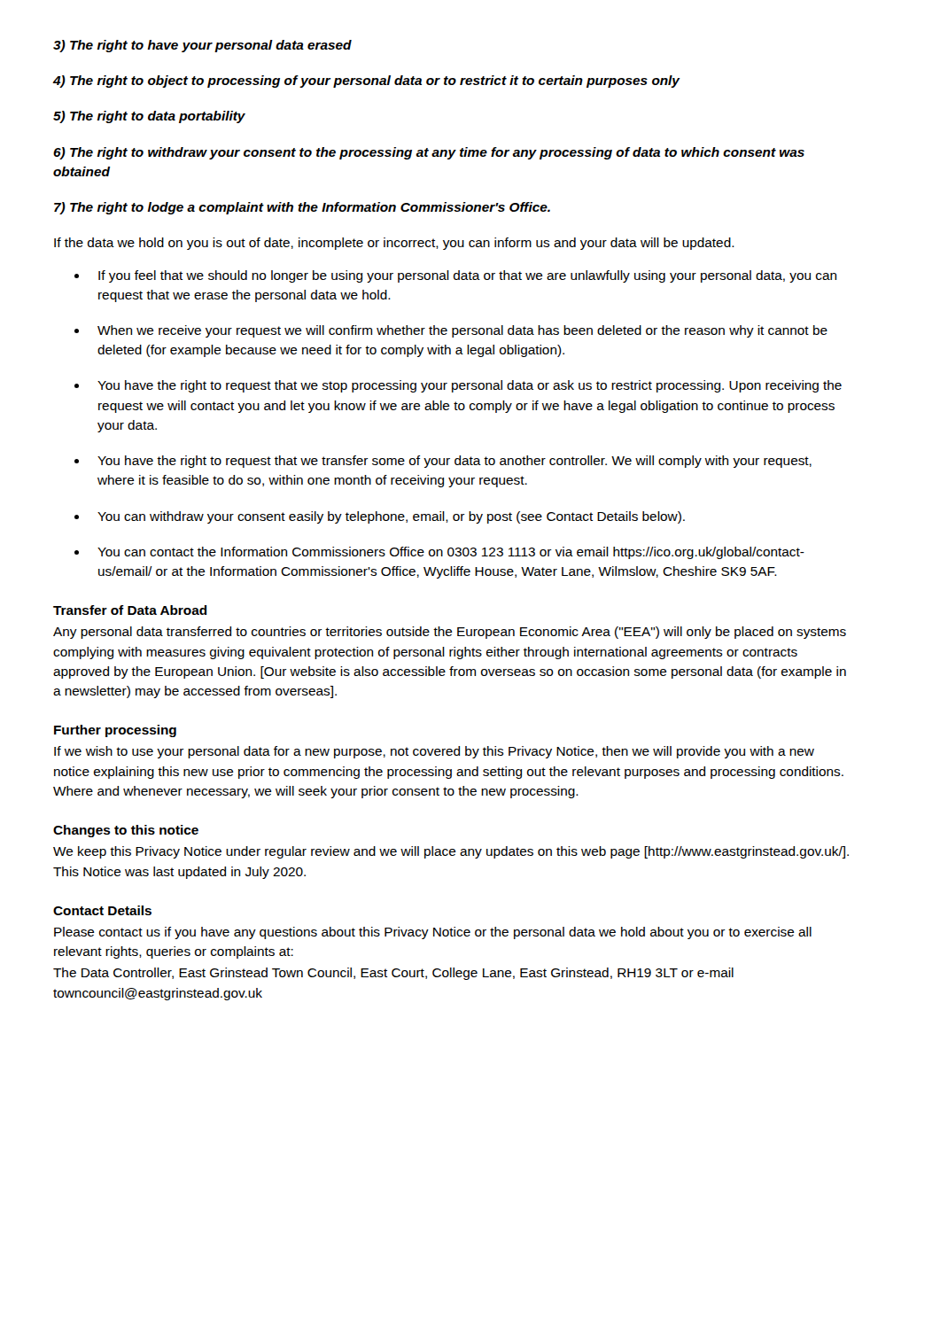3) The right to have your personal data erased
4) The right to object to processing of your personal data or to restrict it to certain purposes only
5) The right to data portability
6) The right to withdraw your consent to the processing at any time for any processing of data to which consent was obtained
7) The right to lodge a complaint with the Information Commissioner's Office.
If the data we hold on you is out of date, incomplete or incorrect, you can inform us and your data will be updated.
If you feel that we should no longer be using your personal data or that we are unlawfully using your personal data, you can request that we erase the personal data we hold.
When we receive your request we will confirm whether the personal data has been deleted or the reason why it cannot be deleted (for example because we need it for to comply with a legal obligation).
You have the right to request that we stop processing your personal data or ask us to restrict processing. Upon receiving the request we will contact you and let you know if we are able to comply or if we have a legal obligation to continue to process your data.
You have the right to request that we transfer some of your data to another controller. We will comply with your request, where it is feasible to do so, within one month of receiving your request.
You can withdraw your consent easily by telephone, email, or by post (see Contact Details below).
You can contact the Information Commissioners Office on 0303 123 1113 or via email https://ico.org.uk/global/contact-us/email/ or at the Information Commissioner's Office, Wycliffe House, Water Lane, Wilmslow, Cheshire SK9 5AF.
Transfer of Data Abroad
Any personal data transferred to countries or territories outside the European Economic Area ("EEA") will only be placed on systems complying with measures giving equivalent protection of personal rights either through international agreements or contracts approved by the European Union. [Our website is also accessible from overseas so on occasion some personal data (for example in a newsletter) may be accessed from overseas].
Further processing
If we wish to use your personal data for a new purpose, not covered by this Privacy Notice, then we will provide you with a new notice explaining this new use prior to commencing the processing and setting out the relevant purposes and processing conditions. Where and whenever necessary, we will seek your prior consent to the new processing.
Changes to this notice
We keep this Privacy Notice under regular review and we will place any updates on this web page [http://www.eastgrinstead.gov.uk/]. This Notice was last updated in July 2020.
Contact Details
Please contact us if you have any questions about this Privacy Notice or the personal data we hold about you or to exercise all relevant rights, queries or complaints at:
The Data Controller, East Grinstead Town Council, East Court, College Lane, East Grinstead, RH19 3LT or e-mail towncouncil@eastgrinstead.gov.uk